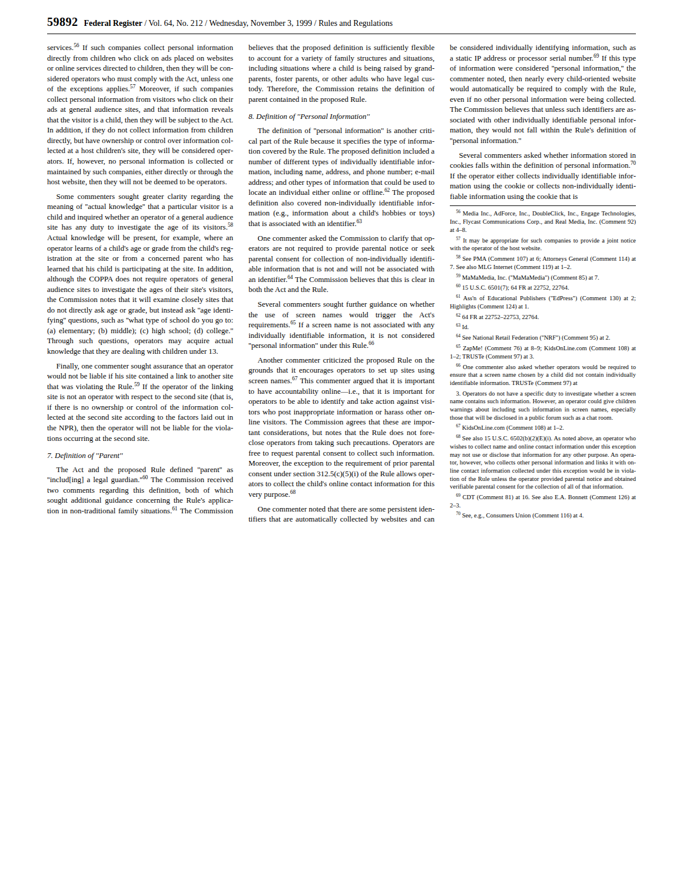59892 Federal Register / Vol. 64, No. 212 / Wednesday, November 3, 1999 / Rules and Regulations
services.56 If such companies collect personal information directly from children who click on ads placed on websites or online services directed to children, then they will be considered operators who must comply with the Act, unless one of the exceptions applies.57 Moreover, if such companies collect personal information from visitors who click on their ads at general audience sites, and that information reveals that the visitor is a child, then they will be subject to the Act. In addition, if they do not collect information from children directly, but have ownership or control over information collected at a host children's site, they will be considered operators. If, however, no personal information is collected or maintained by such companies, either directly or through the host website, then they will not be deemed to be operators.
Some commenters sought greater clarity regarding the meaning of ''actual knowledge'' that a particular visitor is a child and inquired whether an operator of a general audience site has any duty to investigate the age of its visitors.58 Actual knowledge will be present, for example, where an operator learns of a child's age or grade from the child's registration at the site or from a concerned parent who has learned that his child is participating at the site. In addition, although the COPPA does not require operators of general audience sites to investigate the ages of their site's visitors, the Commission notes that it will examine closely sites that do not directly ask age or grade, but instead ask ''age identifying'' questions, such as ''what type of school do you go to: (a) elementary; (b) middle); (c) high school; (d) college.'' Through such questions, operators may acquire actual knowledge that they are dealing with children under 13.
Finally, one commenter sought assurance that an operator would not be liable if his site contained a link to another site that was violating the Rule.59 If the operator of the linking site is not an operator with respect to the second site (that is, if there is no ownership or control of the information collected at the second site according to the factors laid out in the NPR), then the operator will not be liable for the violations occurring at the second site.
7. Definition of ''Parent''
The Act and the proposed Rule defined ''parent'' as ''includ[ing] a legal guardian.''60 The Commission received two comments regarding this definition, both of which sought additional guidance concerning the Rule's application in non-traditional family situations.61 The Commission believes that the proposed definition is sufficiently flexible to account for a variety of family structures and situations, including situations where a child is being raised by grandparents, foster parents, or other adults who have legal custody. Therefore, the Commission retains the definition of parent contained in the proposed Rule.
8. Definition of ''Personal Information''
The definition of ''personal information'' is another critical part of the Rule because it specifies the type of information covered by the Rule. The proposed definition included a number of different types of individually identifiable information, including name, address, and phone number; e-mail address; and other types of information that could be used to locate an individual either online or offline.62 The proposed definition also covered non-individually identifiable information (e.g., information about a child's hobbies or toys) that is associated with an identifier.63
One commenter asked the Commission to clarify that operators are not required to provide parental notice or seek parental consent for collection of non-individually identifiable information that is not and will not be associated with an identifier.64 The Commission believes that this is clear in both the Act and the Rule.
Several commenters sought further guidance on whether the use of screen names would trigger the Act's requirements.65 If a screen name is not associated with any individually identifiable information, it is not considered ''personal information'' under this Rule.66
Another commenter criticized the proposed Rule on the grounds that it encourages operators to set up sites using screen names.67 This commenter argued that it is important to have accountability online—i.e., that it is important for operators to be able to identify and take action against visitors who post inappropriate information or harass other online visitors. The Commission agrees that these are important considerations, but notes that the Rule does not foreclose operators from taking such precautions. Operators are free to request parental consent to collect such information. Moreover, the exception to the requirement of prior parental consent under section 312.5(c)(5)(i) of the Rule allows operators to collect the child's online contact information for this very purpose.68
One commenter noted that there are some persistent identifiers that are automatically collected by websites and can be considered individually identifying information, such as a static IP address or processor serial number.69 If this type of information were considered ''personal information,'' the commenter noted, then nearly every child-oriented website would automatically be required to comply with the Rule, even if no other personal information were being collected. The Commission believes that unless such identifiers are associated with other individually identifiable personal information, they would not fall within the Rule's definition of ''personal information.''
Several commenters asked whether information stored in cookies falls within the definition of personal information.70 If the operator either collects individually identifiable information using the cookie or collects non-individually identifiable information using the cookie that is
56 Media Inc., AdForce, Inc., DoubleClick, Inc., Engage Technologies, Inc., Flycast Communications Corp., and Real Media, Inc. (Comment 92) at 4–8.
57 It may be appropriate for such companies to provide a joint notice with the operator of the host website.
58 See PMA (Comment 107) at 6; Attorneys General (Comment 114) at 7. See also MLG Internet (Comment 119) at 1–2.
59 MaMaMedia, Inc. (''MaMaMedia'') (Comment 85) at 7.
60 15 U.S.C. 6501(7); 64 FR at 22752, 22764.
61 Ass'n of Educational Publishers (''EdPress'') (Comment 130) at 2; Highlights (Comment 124) at 1.
62 64 FR at 22752–22753, 22764.
63 Id.
64 See National Retail Federation (''NRF'') (Comment 95) at 2.
65 ZapMe! (Comment 76) at 8–9; KidsOnLine.com (Comment 108) at 1–2; TRUSTe (Comment 97) at 3.
66 One commenter also asked whether operators would be required to ensure that a screen name chosen by a child did not contain individually identifiable information. TRUSTe (Comment 97) at
3. Operators do not have a specific duty to investigate whether a screen name contains such information. However, an operator could give children warnings about including such information in screen names, especially those that will be disclosed in a public forum such as a chat room.
67 KidsOnLine.com (Comment 108) at 1–2.
68 See also 15 U.S.C. 6502(b)(2)(E)(i). As noted above, an operator who wishes to collect name and online contact information under this exception may not use or disclose that information for any other purpose. An operator, however, who collects other personal information and links it with online contact information collected under this exception would be in violation of the Rule unless the operator provided parental notice and obtained verifiable parental consent for the collection of all of that information.
69 CDT (Comment 81) at 16. See also E.A. Bonnett (Comment 126) at 2–3.
70 See, e.g., Consumers Union (Comment 116) at 4.